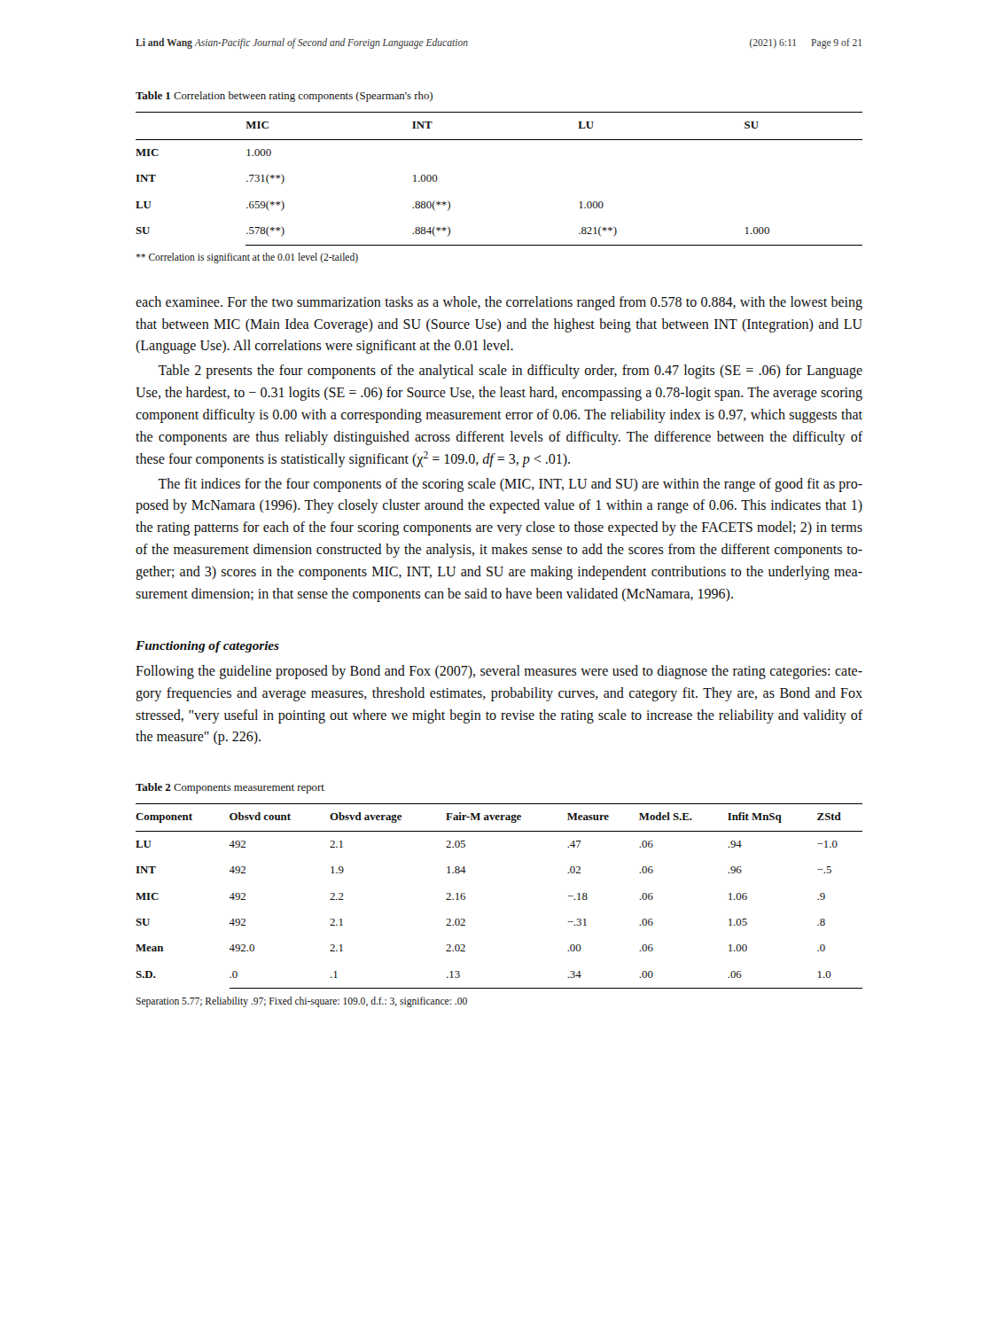Li and Wang Asian-Pacific Journal of Second and Foreign Language Education
(2021) 6:11
Page 9 of 21
Table 1 Correlation between rating components (Spearman's rho)
| | MIC | INT | LU | SU |
| --- | --- | --- | --- | --- |
| MIC | 1.000 | | | |
| INT | .731(**) | 1.000 | | |
| LU | .659(**) | .880(**) | 1.000 | |
| SU | .578(**) | .884(**) | .821(**) | 1.000 |
** Correlation is significant at the 0.01 level (2-tailed)
each examinee. For the two summarization tasks as a whole, the correlations ranged from 0.578 to 0.884, with the lowest being that between MIC (Main Idea Coverage) and SU (Source Use) and the highest being that between INT (Integration) and LU (Language Use). All correlations were significant at the 0.01 level.
Table 2 presents the four components of the analytical scale in difficulty order, from 0.47 logits (SE = .06) for Language Use, the hardest, to − 0.31 logits (SE = .06) for Source Use, the least hard, encompassing a 0.78-logit span. The average scoring component difficulty is 0.00 with a corresponding measurement error of 0.06. The reliability index is 0.97, which suggests that the components are thus reliably distinguished across different levels of difficulty. The difference between the difficulty of these four components is statistically significant (χ2 = 109.0, df = 3, p < .01).
The fit indices for the four components of the scoring scale (MIC, INT, LU and SU) are within the range of good fit as proposed by McNamara (1996). They closely cluster around the expected value of 1 within a range of 0.06. This indicates that 1) the rating patterns for each of the four scoring components are very close to those expected by the FACETS model; 2) in terms of the measurement dimension constructed by the analysis, it makes sense to add the scores from the different components together; and 3) scores in the components MIC, INT, LU and SU are making independent contributions to the underlying measurement dimension; in that sense the components can be said to have been validated (McNamara, 1996).
Functioning of categories
Following the guideline proposed by Bond and Fox (2007), several measures were used to diagnose the rating categories: category frequencies and average measures, threshold estimates, probability curves, and category fit. They are, as Bond and Fox stressed, "very useful in pointing out where we might begin to revise the rating scale to increase the reliability and validity of the measure" (p. 226).
Table 2 Components measurement report
| Component | Obsvd count | Obsvd average | Fair-M average | Measure | Model S.E. | Infit MnSq | ZStd |
| --- | --- | --- | --- | --- | --- | --- | --- |
| LU | 492 | 2.1 | 2.05 | .47 | .06 | .94 | −1.0 |
| INT | 492 | 1.9 | 1.84 | .02 | .06 | .96 | −.5 |
| MIC | 492 | 2.2 | 2.16 | −.18 | .06 | 1.06 | .9 |
| SU | 492 | 2.1 | 2.02 | −.31 | .06 | 1.05 | .8 |
| Mean | 492.0 | 2.1 | 2.02 | .00 | .06 | 1.00 | .0 |
| S.D. | .0 | .1 | .13 | .34 | .00 | .06 | 1.0 |
Separation 5.77; Reliability .97; Fixed chi-square: 109.0, d.f.: 3, significance: .00